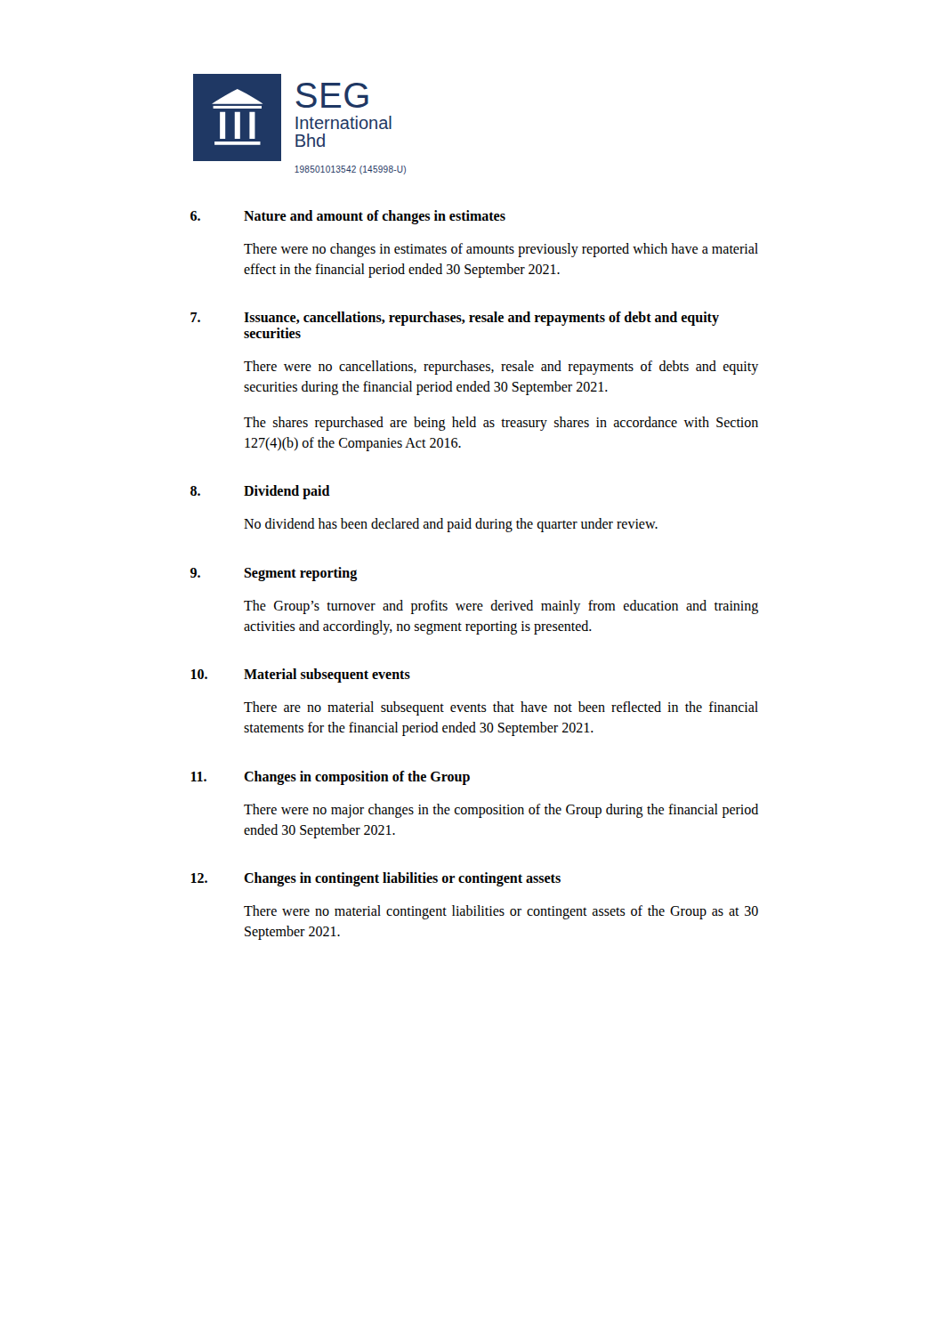SEG
International
Bhd
198501013542 (145998-U)
6.
Nature and amount of changes in estimates
There were no changes in estimates of amounts previously reported which have a material effect in the financial period ended 30 September 2021.
7.
Issuance, cancellations, repurchases, resale and repayments of debt and equity securities
There were no cancellations, repurchases, resale and repayments of debts and equity securities during the financial period ended 30 September 2021.
The shares repurchased are being held as treasury shares in accordance with Section 127(4)(b) of the Companies Act 2016.
8.
Dividend paid
No dividend has been declared and paid during the quarter under review.
9.
Segment reporting
The Group’s turnover and profits were derived mainly from education and training activities and accordingly, no segment reporting is presented.
10.
Material subsequent events
There are no material subsequent events that have not been reflected in the financial statements for the financial period ended 30 September 2021.
11.
Changes in composition of the Group
There were no major changes in the composition of the Group during the financial period ended 30 September 2021.
12.
Changes in contingent liabilities or contingent assets
There were no material contingent liabilities or contingent assets of the Group as at 30 September 2021.